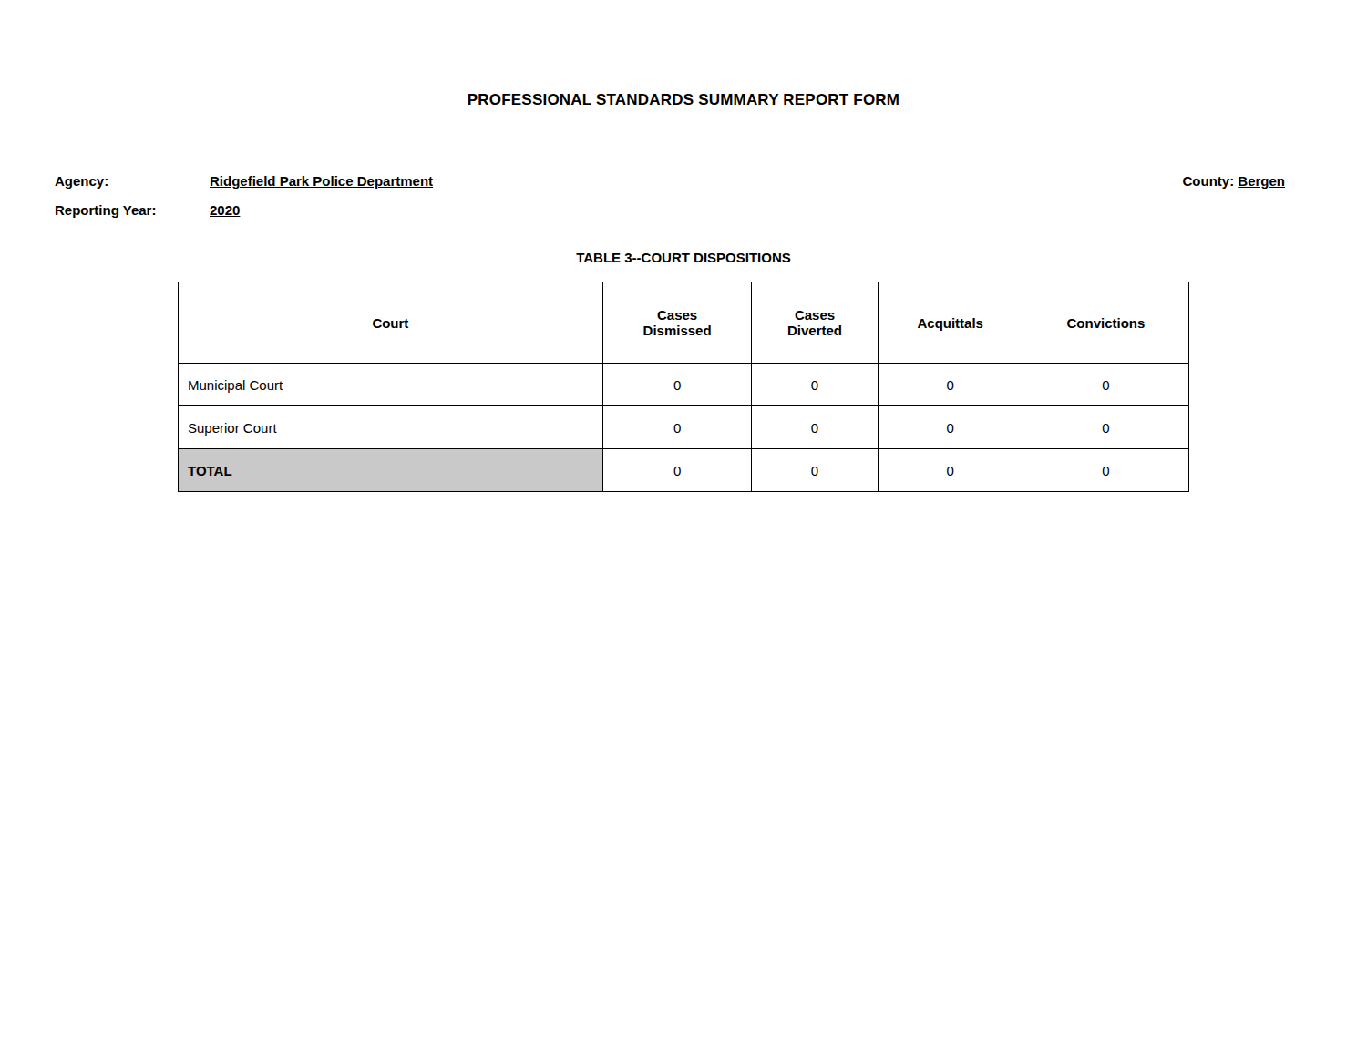PROFESSIONAL STANDARDS SUMMARY REPORT FORM
Agency: Ridgefield Park Police Department County: Bergen
Reporting Year: 2020
TABLE 3--COURT DISPOSITIONS
| Court | Cases Dismissed | Cases Diverted | Acquittals | Convictions |
| --- | --- | --- | --- | --- |
| Municipal Court | 0 | 0 | 0 | 0 |
| Superior Court | 0 | 0 | 0 | 0 |
| TOTAL | 0 | 0 | 0 | 0 |